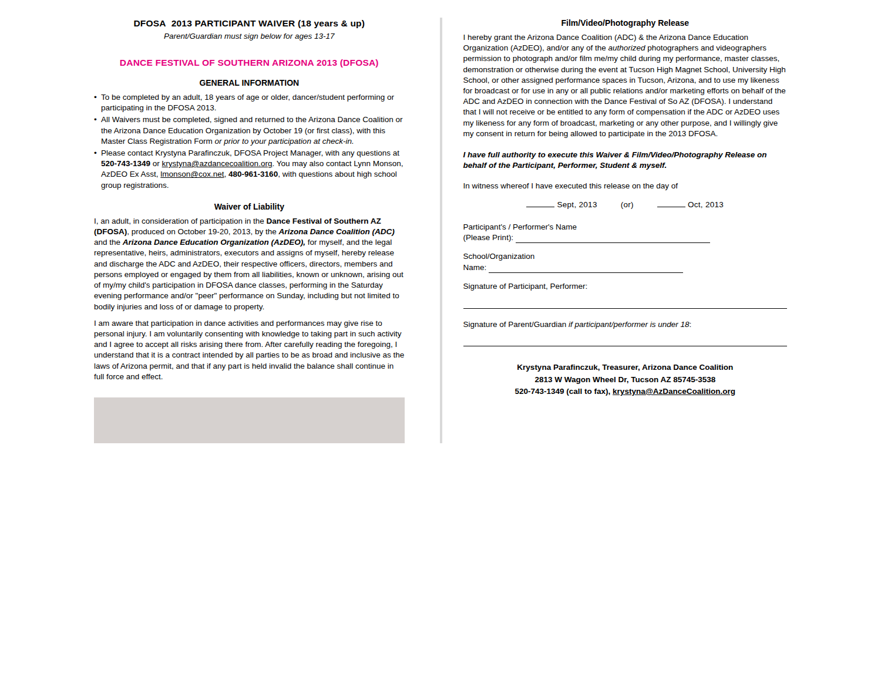DFOSA 2013 PARTICIPANT WAIVER (18 years & up)
Parent/Guardian must sign below for ages 13-17
DANCE FESTIVAL OF SOUTHERN ARIZONA 2013 (DFOSA)
GENERAL INFORMATION
To be completed by an adult, 18 years of age or older, dancer/student performing or participating in the DFOSA 2013.
All Waivers must be completed, signed and returned to the Arizona Dance Coalition or the Arizona Dance Education Organization by October 19 (or first class), with this Master Class Registration Form or prior to your participation at check-in.
Please contact Krystyna Parafinczuk, DFOSA Project Manager, with any questions at 520-743-1349 or krystyna@azdancecoalition.org. You may also contact Lynn Monson, AzDEO Ex Asst, lmonson@cox.net, 480-961-3160, with questions about high school group registrations.
Waiver of Liability
I, an adult, in consideration of participation in the Dance Festival of Southern AZ (DFOSA), produced on October 19-20, 2013, by the Arizona Dance Coalition (ADC) and the Arizona Dance Education Organization (AzDEO), for myself, and the legal representative, heirs, administrators, executors and assigns of myself, hereby release and discharge the ADC and AzDEO, their respective officers, directors, members and persons employed or engaged by them from all liabilities, known or unknown, arising out of my/my child's participation in DFOSA dance classes, performing in the Saturday evening performance and/or "peer" performance on Sunday, including but not limited to bodily injuries and loss of or damage to property.
I am aware that participation in dance activities and performances may give rise to personal injury. I am voluntarily consenting with knowledge to taking part in such activity and I agree to accept all risks arising there from. After carefully reading the foregoing, I understand that it is a contract intended by all parties to be as broad and inclusive as the laws of Arizona permit, and that if any part is held invalid the balance shall continue in full force and effect.
Film/Video/Photography Release
I hereby grant the Arizona Dance Coalition (ADC) & the Arizona Dance Education Organization (AzDEO), and/or any of the authorized photographers and videographers permission to photograph and/or film me/my child during my performance, master classes, demonstration or otherwise during the event at Tucson High Magnet School, University High School, or other assigned performance spaces in Tucson, Arizona, and to use my likeness for broadcast or for use in any or all public relations and/or marketing efforts on behalf of the ADC and AzDEO in connection with the Dance Festival of So AZ (DFOSA). I understand that I will not receive or be entitled to any form of compensation if the ADC or AzDEO uses my likeness for any form of broadcast, marketing or any other purpose, and I willingly give my consent in return for being allowed to participate in the 2013 DFOSA.
I have full authority to execute this Waiver & Film/Video/Photography Release on behalf of the Participant, Performer, Student & myself.
In witness whereof I have executed this release on the day of
Sept, 2013 (or) Oct, 2013
Participant's / Performer's Name (Please Print):
School/Organization Name:
Signature of Participant, Performer:
Signature of Parent/Guardian if participant/performer is under 18:
Krystyna Parafinczuk, Treasurer, Arizona Dance Coalition
2813 W Wagon Wheel Dr, Tucson AZ 85745-3538
520-743-1349 (call to fax), krystyna@AzDanceCoalition.org